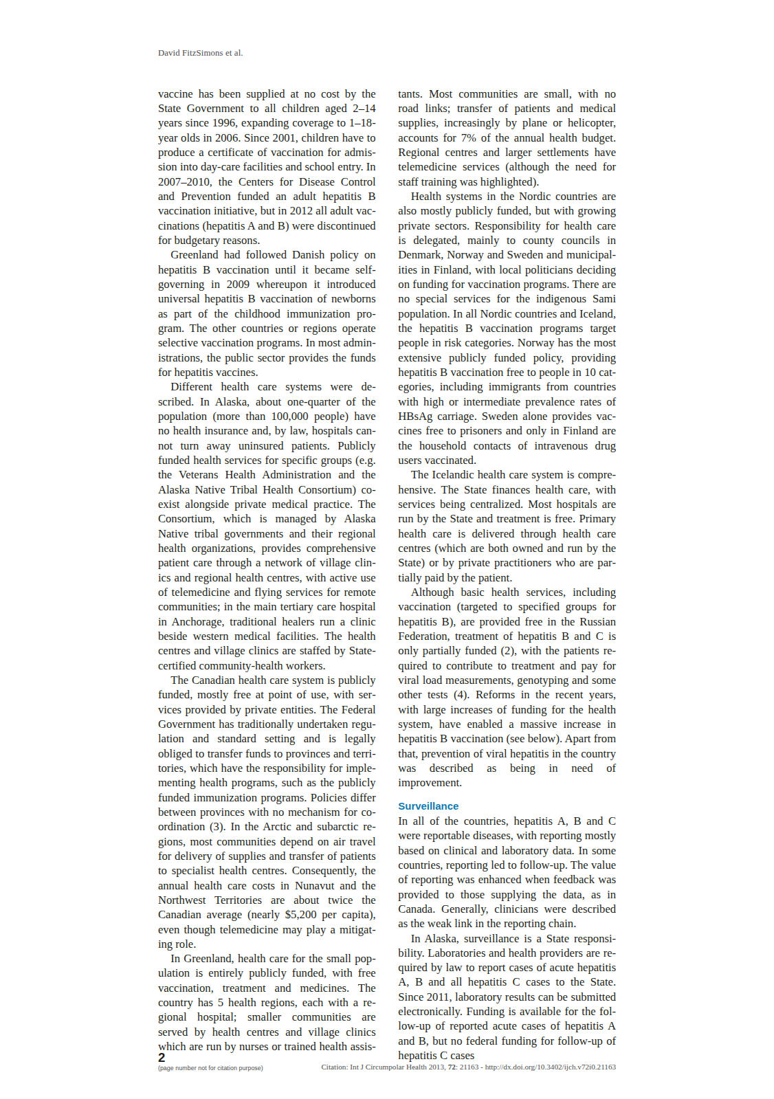David FitzSimons et al.
vaccine has been supplied at no cost by the State Government to all children aged 2–14 years since 1996, expanding coverage to 1–18-year olds in 2006. Since 2001, children have to produce a certificate of vaccination for admission into day-care facilities and school entry. In 2007–2010, the Centers for Disease Control and Prevention funded an adult hepatitis B vaccination initiative, but in 2012 all adult vaccinations (hepatitis A and B) were discontinued for budgetary reasons.
Greenland had followed Danish policy on hepatitis B vaccination until it became self-governing in 2009 whereupon it introduced universal hepatitis B vaccination of newborns as part of the childhood immunization program. The other countries or regions operate selective vaccination programs. In most administrations, the public sector provides the funds for hepatitis vaccines.
Different health care systems were described. In Alaska, about one-quarter of the population (more than 100,000 people) have no health insurance and, by law, hospitals cannot turn away uninsured patients. Publicly funded health services for specific groups (e.g. the Veterans Health Administration and the Alaska Native Tribal Health Consortium) co-exist alongside private medical practice. The Consortium, which is managed by Alaska Native tribal governments and their regional health organizations, provides comprehensive patient care through a network of village clinics and regional health centres, with active use of telemedicine and flying services for remote communities; in the main tertiary care hospital in Anchorage, traditional healers run a clinic beside western medical facilities. The health centres and village clinics are staffed by State-certified community-health workers.
The Canadian health care system is publicly funded, mostly free at point of use, with services provided by private entities. The Federal Government has traditionally undertaken regulation and standard setting and is legally obliged to transfer funds to provinces and territories, which have the responsibility for implementing health programs, such as the publicly funded immunization programs. Policies differ between provinces with no mechanism for coordination (3). In the Arctic and subarctic regions, most communities depend on air travel for delivery of supplies and transfer of patients to specialist health centres. Consequently, the annual health care costs in Nunavut and the Northwest Territories are about twice the Canadian average (nearly $5,200 per capita), even though telemedicine may play a mitigating role.
In Greenland, health care for the small population is entirely publicly funded, with free vaccination, treatment and medicines. The country has 5 health regions, each with a regional hospital; smaller communities are served by health centres and village clinics which are run by nurses or trained health assistants. Most communities are small, with no road links; transfer of patients and medical supplies, increasingly by plane or helicopter, accounts for 7% of the annual health budget. Regional centres and larger settlements have telemedicine services (although the need for staff training was highlighted).
Health systems in the Nordic countries are also mostly publicly funded, but with growing private sectors. Responsibility for health care is delegated, mainly to county councils in Denmark, Norway and Sweden and municipalities in Finland, with local politicians deciding on funding for vaccination programs. There are no special services for the indigenous Sami population. In all Nordic countries and Iceland, the hepatitis B vaccination programs target people in risk categories. Norway has the most extensive publicly funded policy, providing hepatitis B vaccination free to people in 10 categories, including immigrants from countries with high or intermediate prevalence rates of HBsAg carriage. Sweden alone provides vaccines free to prisoners and only in Finland are the household contacts of intravenous drug users vaccinated.
The Icelandic health care system is comprehensive. The State finances health care, with services being centralized. Most hospitals are run by the State and treatment is free. Primary health care is delivered through health care centres (which are both owned and run by the State) or by private practitioners who are partially paid by the patient.
Although basic health services, including vaccination (targeted to specified groups for hepatitis B), are provided free in the Russian Federation, treatment of hepatitis B and C is only partially funded (2), with the patients required to contribute to treatment and pay for viral load measurements, genotyping and some other tests (4). Reforms in the recent years, with large increases of funding for the health system, have enabled a massive increase in hepatitis B vaccination (see below). Apart from that, prevention of viral hepatitis in the country was described as being in need of improvement.
Surveillance
In all of the countries, hepatitis A, B and C were reportable diseases, with reporting mostly based on clinical and laboratory data. In some countries, reporting led to follow-up. The value of reporting was enhanced when feedback was provided to those supplying the data, as in Canada. Generally, clinicians were described as the weak link in the reporting chain.
In Alaska, surveillance is a State responsibility. Laboratories and health providers are required by law to report cases of acute hepatitis A, B and all hepatitis C cases to the State. Since 2011, laboratory results can be submitted electronically. Funding is available for the follow-up of reported acute cases of hepatitis A and B, but no federal funding for follow-up of hepatitis C cases
2(page number not for citation purpose)
Citation: Int J Circumpolar Health 2013, 72: 21163 - http://dx.doi.org/10.3402/ijch.v72i0.21163